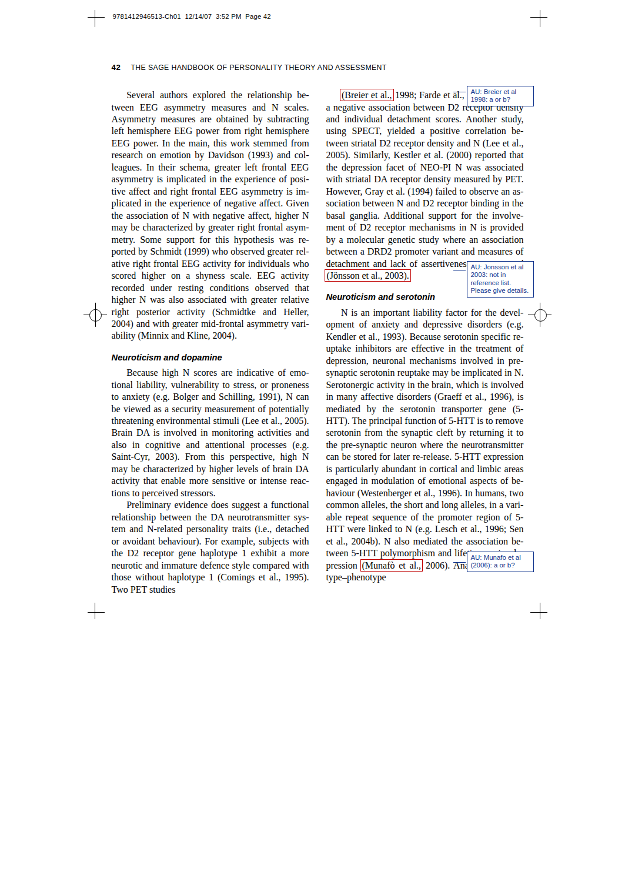9781412946513-Ch01 12/14/07 3:52 PM Page 42
42 THE SAGE HANDBOOK OF PERSONALITY THEORY AND ASSESSMENT
Several authors explored the relationship between EEG asymmetry measures and N scales. Asymmetry measures are obtained by subtracting left hemisphere EEG power from right hemisphere EEG power. In the main, this work stemmed from research on emotion by Davidson (1993) and colleagues. In their schema, greater left frontal EEG asymmetry is implicated in the experience of positive affect and right frontal EEG asymmetry is implicated in the experience of negative affect. Given the association of N with negative affect, higher N may be characterized by greater right frontal asymmetry. Some support for this hypothesis was reported by Schmidt (1999) who observed greater relative right frontal EEG activity for individuals who scored higher on a shyness scale. EEG activity recorded under resting conditions observed that higher N was also associated with greater relative right posterior activity (Schmidtke and Heller, 2004) and with greater mid-frontal asymmetry variability (Minnix and Kline, 2004).
Neuroticism and dopamine
Because high N scores are indicative of emotional liability, vulnerability to stress, or proneness to anxiety (e.g. Bolger and Schilling, 1991), N can be viewed as a security measurement of potentially threatening environmental stimuli (Lee et al., 2005). Brain DA is involved in monitoring activities and also in cognitive and attentional processes (e.g. Saint-Cyr, 2003). From this perspective, high N may be characterized by higher levels of brain DA activity that enable more sensitive or intense reactions to perceived stressors.
Preliminary evidence does suggest a functional relationship between the DA neurotransmitter system and N-related personality traits (i.e., detached or avoidant behaviour). For example, subjects with the D2 receptor gene haplotype 1 exhibit a more neurotic and immature defence style compared with those without haplotype 1 (Comings et al., 1995). Two PET studies
(Breier et al., 1998; Farde et al., 1997) revealed a negative association between D2 receptor density and individual detachment scores. Another study, using SPECT, yielded a positive correlation between striatal D2 receptor density and N (Lee et al., 2005). Similarly, Kestler et al. (2000) reported that the depression facet of NEO-PI N was associated with striatal DA receptor density measured by PET. However, Gray et al. (1994) failed to observe an association between N and D2 receptor binding in the basal ganglia. Additional support for the involvement of D2 receptor mechanisms in N is provided by a molecular genetic study where an association between a DRD2 promoter variant and measures of detachment and lack of assertiveness was reported (Jönsson et al., 2003).
Neuroticism and serotonin
N is an important liability factor for the development of anxiety and depressive disorders (e.g. Kendler et al., 1993). Because serotonin specific reuptake inhibitors are effective in the treatment of depression, neuronal mechanisms involved in pre-synaptic serotonin reuptake may be implicated in N. Serotonergic activity in the brain, which is involved in many affective disorders (Graeff et al., 1996), is mediated by the serotonin transporter gene (5-HTT). The principal function of 5-HTT is to remove serotonin from the synaptic cleft by returning it to the pre-synaptic neuron where the neurotransmitter can be stored for later re-release. 5-HTT expression is particularly abundant in cortical and limbic areas engaged in modulation of emotional aspects of behaviour (Westenberger et al., 1996). In humans, two common alleles, the short and long alleles, in a variable repeat sequence of the promoter region of 5-HTT were linked to N (e.g. Lesch et al., 1996; Sen et al., 2004b). N also mediated the association between 5-HTT polymorphism and lifetime major depression (Munafò et al., 2006). Analysis of genotype–phenotype
AU: Breier et al 1998: a or b?
AU: Jonsson et al 2003: not in reference list. Please give details.
AU: Munafo et al (2006): a or b?